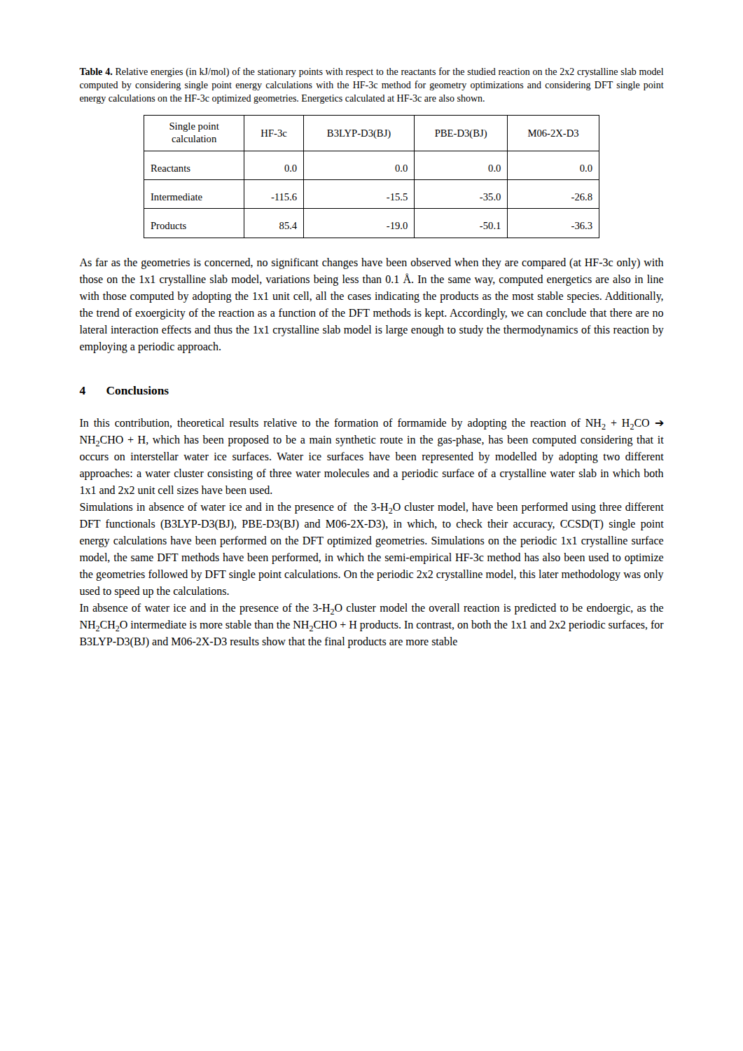Table 4. Relative energies (in kJ/mol) of the stationary points with respect to the reactants for the studied reaction on the 2x2 crystalline slab model computed by considering single point energy calculations with the HF-3c method for geometry optimizations and considering DFT single point energy calculations on the HF-3c optimized geometries. Energetics calculated at HF-3c are also shown.
| Single point calculation | HF-3c | B3LYP-D3(BJ) | PBE-D3(BJ) | M06-2X-D3 |
| --- | --- | --- | --- | --- |
| Reactants | 0.0 | 0.0 | 0.0 | 0.0 |
| Intermediate | -115.6 | -15.5 | -35.0 | -26.8 |
| Products | 85.4 | -19.0 | -50.1 | -36.3 |
As far as the geometries is concerned, no significant changes have been observed when they are compared (at HF-3c only) with those on the 1x1 crystalline slab model, variations being less than 0.1 Å. In the same way, computed energetics are also in line with those computed by adopting the 1x1 unit cell, all the cases indicating the products as the most stable species. Additionally, the trend of exoergicity of the reaction as a function of the DFT methods is kept. Accordingly, we can conclude that there are no lateral interaction effects and thus the 1x1 crystalline slab model is large enough to study the thermodynamics of this reaction by employing a periodic approach.
4 Conclusions
In this contribution, theoretical results relative to the formation of formamide by adopting the reaction of NH2 + H2CO ➔ NH2CHO + H, which has been proposed to be a main synthetic route in the gas-phase, has been computed considering that it occurs on interstellar water ice surfaces. Water ice surfaces have been represented by modelled by adopting two different approaches: a water cluster consisting of three water molecules and a periodic surface of a crystalline water slab in which both 1x1 and 2x2 unit cell sizes have been used.
Simulations in absence of water ice and in the presence of the 3-H2O cluster model, have been performed using three different DFT functionals (B3LYP-D3(BJ), PBE-D3(BJ) and M06-2X-D3), in which, to check their accuracy, CCSD(T) single point energy calculations have been performed on the DFT optimized geometries. Simulations on the periodic 1x1 crystalline surface model, the same DFT methods have been performed, in which the semi-empirical HF-3c method has also been used to optimize the geometries followed by DFT single point calculations. On the periodic 2x2 crystalline model, this later methodology was only used to speed up the calculations.
In absence of water ice and in the presence of the 3-H2O cluster model the overall reaction is predicted to be endoergic, as the NH2CH2O intermediate is more stable than the NH2CHO + H products. In contrast, on both the 1x1 and 2x2 periodic surfaces, for B3LYP-D3(BJ) and M06-2X-D3 results show that the final products are more stable